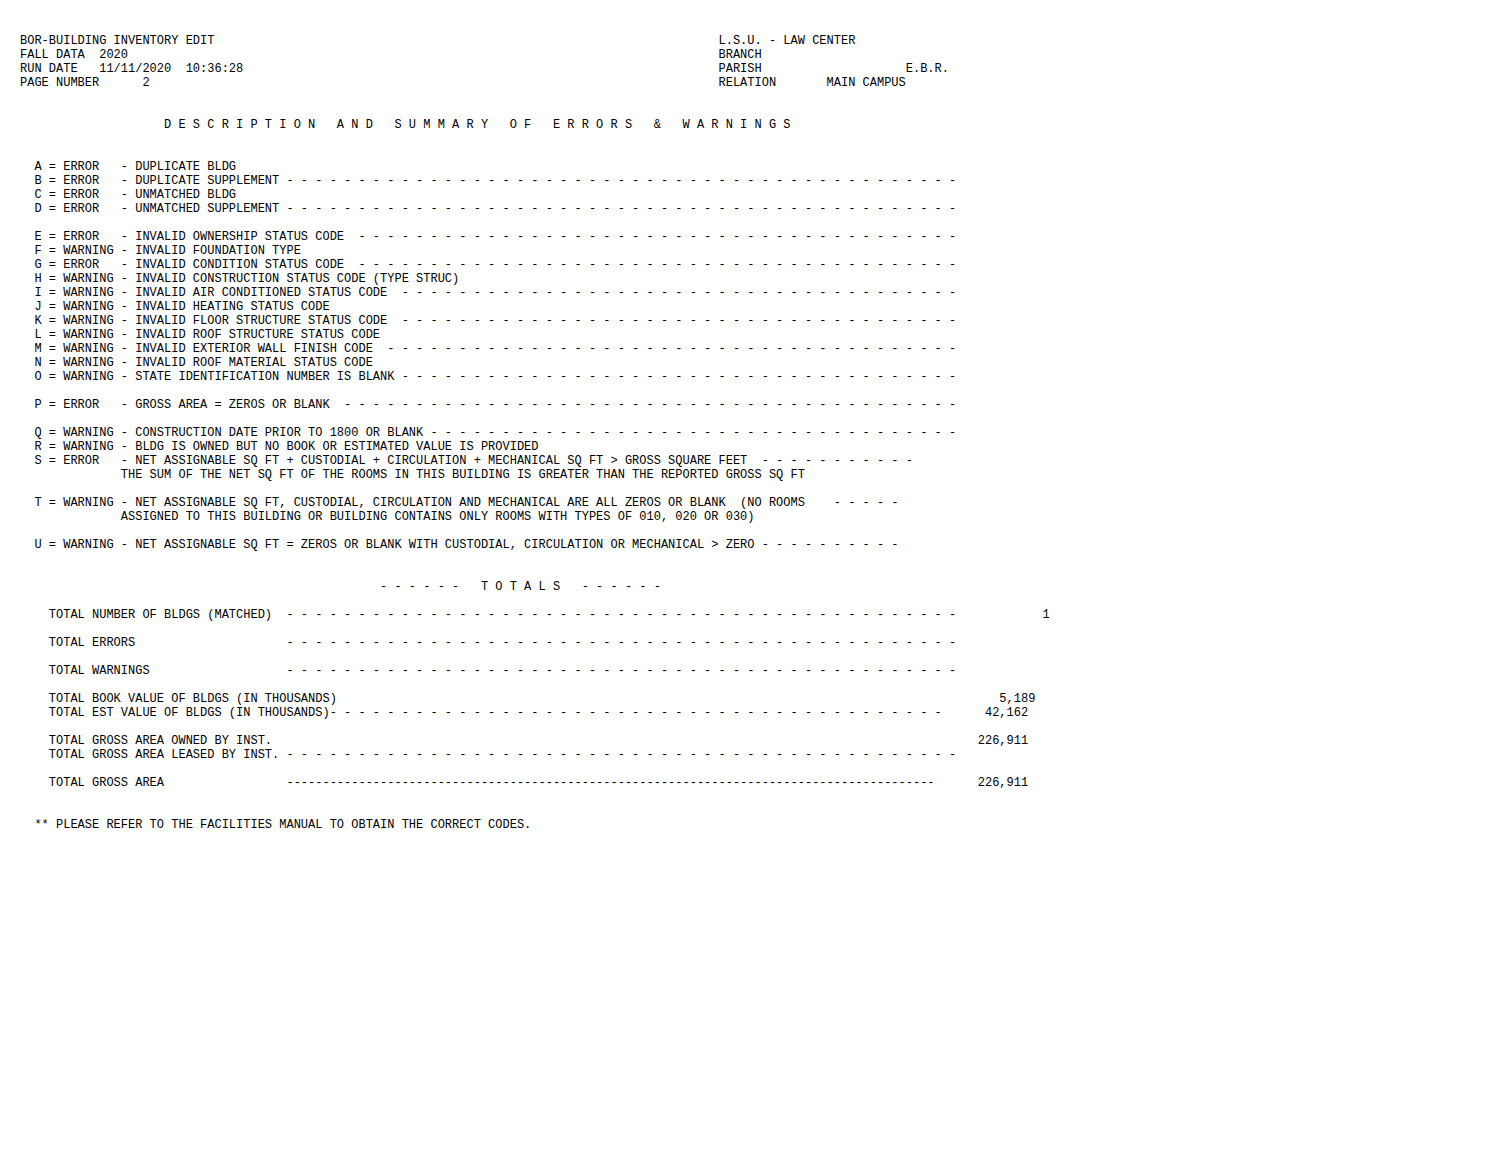BOR-BUILDING INVENTORY EDIT L.S.U. - LAW CENTER FALL DATA 2020 BRANCH RUN DATE 11/11/2020 10:36:28 PARISH E.B.R. PAGE NUMBER 2 RELATION MAIN CAMPUS D E S C R I P T I O N A N D S U M M A R Y O F E R R O R S & W A R N I N G S A = ERROR - DUPLICATE BLDG B = ERROR - DUPLICATE SUPPLEMENT - - - - - - - - - - - - - - - - - - - - - - - - - - - - - - - - - - - - - - - - - - - - - - - C = ERROR - UNMATCHED BLDG D = ERROR - UNMATCHED SUPPLEMENT - - - - - - - - - - - - - - - - - - - - - - - - - - - - - - - - - - - - - - - - - - - - - - - E = ERROR - INVALID OWNERSHIP STATUS CODE - - - - - - - - - - - - - - - - - - - - - - - - - - - - - - - - - - - - - - - - - - F = WARNING - INVALID FOUNDATION TYPE G = ERROR - INVALID CONDITION STATUS CODE - - - - - - - - - - - - - - - - - - - - - - - - - - - - - - - - - - - - - - - - - - H = WARNING - INVALID CONSTRUCTION STATUS CODE (TYPE STRUC) I = WARNING - INVALID AIR CONDITIONED STATUS CODE - - - - - - - - - - - - - - - - - - - - - - - - - - - - - - - - - - - - - - - J = WARNING - INVALID HEATING STATUS CODE K = WARNING - INVALID FLOOR STRUCTURE STATUS CODE - - - - - - - - - - - - - - - - - - - - - - - - - - - - - - - - - - - - - - - L = WARNING - INVALID ROOF STRUCTURE STATUS CODE M = WARNING - INVALID EXTERIOR WALL FINISH CODE - - - - - - - - - - - - - - - - - - - - - - - - - - - - - - - - - - - - - - - - N = WARNING - INVALID ROOF MATERIAL STATUS CODE O = WARNING - STATE IDENTIFICATION NUMBER IS BLANK - - - - - - - - - - - - - - - - - - - - - - - - - - - - - - - - - - - - - - - P = ERROR - GROSS AREA = ZEROS OR BLANK - - - - - - - - - - - - - - - - - - - - - - - - - - - - - - - - - - - - - - - - - - - Q = WARNING - CONSTRUCTION DATE PRIOR TO 1800 OR BLANK - - - - - - - - - - - - - - - - - - - - - - - - - - - - - - - - - - - - - R = WARNING - BLDG IS OWNED BUT NO BOOK OR ESTIMATED VALUE IS PROVIDED S = ERROR - NET ASSIGNABLE SQ FT + CUSTODIAL + CIRCULATION + MECHANICAL SQ FT > GROSS SQUARE FEET - - - - - - - - - - - THE SUM OF THE NET SQ FT OF THE ROOMS IN THIS BUILDING IS GREATER THAN THE REPORTED GROSS SQ FT T = WARNING - NET ASSIGNABLE SQ FT, CUSTODIAL, CIRCULATION AND MECHANICAL ARE ALL ZEROS OR BLANK (NO ROOMS - - - - - ASSIGNED TO THIS BUILDING OR BUILDING CONTAINS ONLY ROOMS WITH TYPES OF 010, 020 OR 030) U = WARNING - NET ASSIGNABLE SQ FT = ZEROS OR BLANK WITH CUSTODIAL, CIRCULATION OR MECHANICAL > ZERO - - - - - - - - - - - - - - - - T O T A L S - - - - - - TOTAL NUMBER OF BLDGS (MATCHED) - - - - - - - - - - - - - - - - - - - - - - - - - - - - - - - - - - - - - - - - - - - - - - - 1 TOTAL ERRORS - - - - - - - - - - - - - - - - - - - - - - - - - - - - - - - - - - - - - - - - - - - - - - - TOTAL WARNINGS - - - - - - - - - - - - - - - - - - - - - - - - - - - - - - - - - - - - - - - - - - - - - - - TOTAL BOOK VALUE OF BLDGS (IN THOUSANDS) 5,189 TOTAL EST VALUE OF BLDGS (IN THOUSANDS)- - - - - - - - - - - - - - - - - - - - - - - - - - - - - - - - - - - - - - - - - - - 42,162 TOTAL GROSS AREA OWNED BY INST. 226,911 TOTAL GROSS AREA LEASED BY INST. - - - - - - - - - - - - - - - - - - - - - - - - - - - - - - - - - - - - - - - - - - - - - - - TOTAL GROSS AREA ------------------------------------------------------------------------------------------ 226,911 ** PLEASE REFER TO THE FACILITIES MANUAL TO OBTAIN THE CORRECT CODES.